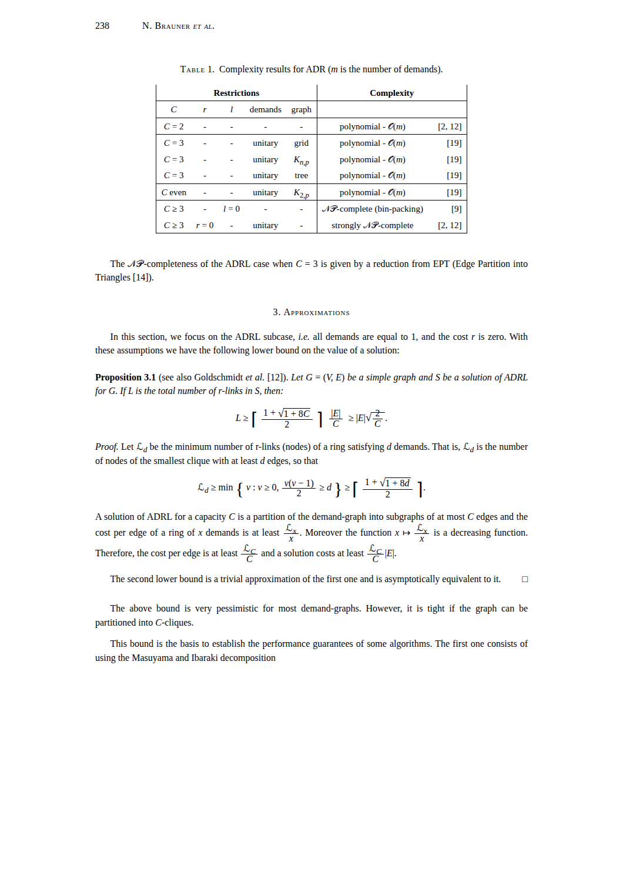238 N. Brauner et al.
Table 1. Complexity results for ADR (m is the number of demands).
| Restrictions | Complexity |
| --- | --- |
| C | r | l | demands | graph | |
| C = 2 | - | - | - | - | polynomial - 𝒪( m ) | [2, 12] |
| C = 3 | - | - | unitary | grid | polynomial - 𝒪( m ) | [19] |
| C = 3 | - | - | unitary | K n,p | polynomial - 𝒪( m ) | [19] |
| C = 3 | - | - | unitary | tree | polynomial - 𝒪( m ) | [19] |
| C even | - | - | unitary | K 2, p | polynomial - 𝒪( m ) | [19] |
| C ≥ 3 | - | l = 0 | - | - | 𝒩𝒫-complete (bin-packing) | [9] |
| C ≥ 3 | r = 0 | - | unitary | - | strongly 𝒩𝒫-complete | [2, 12] |
The 𝒩𝒫-completeness of the ADRL case when C = 3 is given by a reduction from EPT (Edge Partition into Triangles [14]).
3. Approximations
In this section, we focus on the ADRL subcase, i.e. all demands are equal to 1, and the cost r is zero. With these assumptions we have the following lower bound on the value of a solution:
Proposition 3.1 (see also Goldschmidt et al. [12]). Let G = (V, E) be a simple graph and S be a solution of ADRL for G. If L is the total number of r-links in S, then:
L ≥ ⌈ 1 + √1 + 8C 2 ⌉ |E|C ≥ |E|√2 C.
Proof. Let ℒd be the minimum number of r-links (nodes) of a ring satisfying d demands. That is, ℒd is the number of nodes of the smallest clique with at least d edges, so that
ℒd ≥ min { v : v ≥ 0, v(v − 1) 2 ≥ d } ≥ ⌈ 1 + √1 + 8d 2 ⌉.
A solution of ADRL for a capacity C is a partition of the demand-graph into subgraphs of at most C edges and the cost per edge of a ring of x demands is at least ℒx x. Moreover the function x ↦ ℒx x is a decreasing function. Therefore, the cost per edge is at least ℒC C and a solution costs at least ℒC C|E|.
The second lower bound is a trivial approximation of the first one and is asymptotically equivalent to it. □
The above bound is very pessimistic for most demand-graphs. However, it is tight if the graph can be partitioned into C-cliques.
This bound is the basis to establish the performance guarantees of some algorithms. The first one consists of using the Masuyama and Ibaraki decomposition